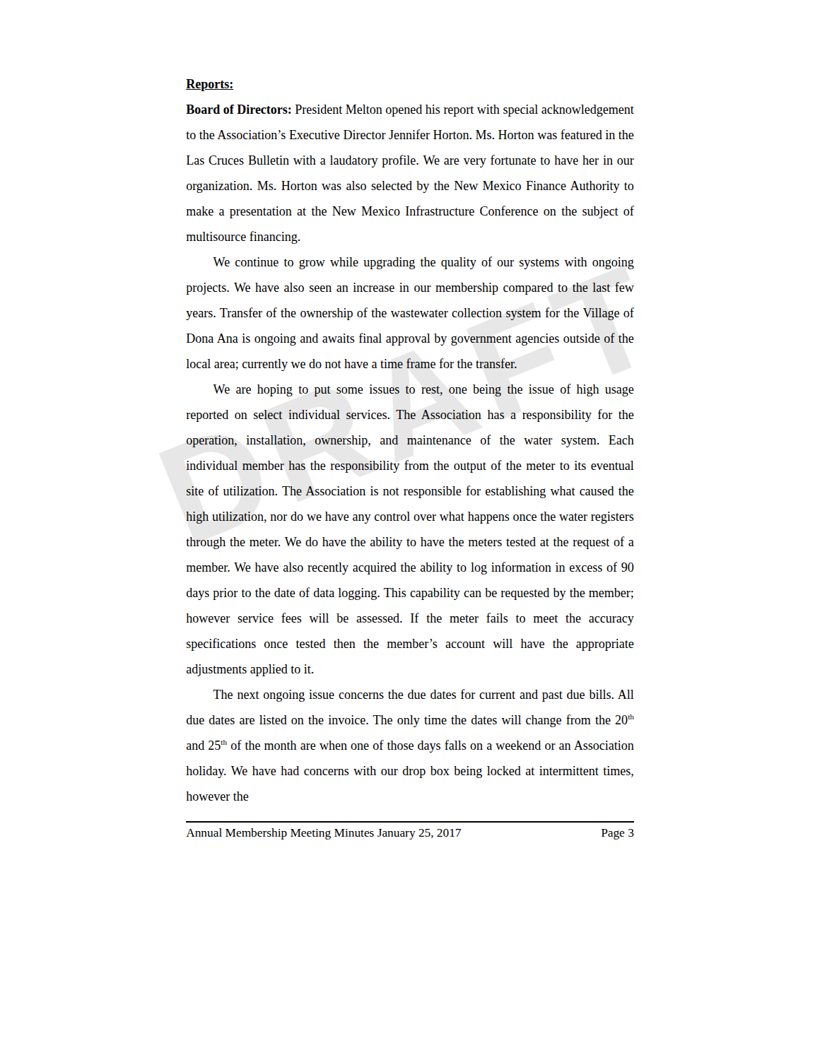DRAFT
Reports:
Board of Directors: President Melton opened his report with special acknowledgement to the Association’s Executive Director Jennifer Horton. Ms. Horton was featured in the Las Cruces Bulletin with a laudatory profile. We are very fortunate to have her in our organization. Ms. Horton was also selected by the New Mexico Finance Authority to make a presentation at the New Mexico Infrastructure Conference on the subject of multisource financing.
We continue to grow while upgrading the quality of our systems with ongoing projects. We have also seen an increase in our membership compared to the last few years. Transfer of the ownership of the wastewater collection system for the Village of Dona Ana is ongoing and awaits final approval by government agencies outside of the local area; currently we do not have a time frame for the transfer.
We are hoping to put some issues to rest, one being the issue of high usage reported on select individual services. The Association has a responsibility for the operation, installation, ownership, and maintenance of the water system. Each individual member has the responsibility from the output of the meter to its eventual site of utilization. The Association is not responsible for establishing what caused the high utilization, nor do we have any control over what happens once the water registers through the meter. We do have the ability to have the meters tested at the request of a member. We have also recently acquired the ability to log information in excess of 90 days prior to the date of data logging. This capability can be requested by the member; however service fees will be assessed. If the meter fails to meet the accuracy specifications once tested then the member’s account will have the appropriate adjustments applied to it.
The next ongoing issue concerns the due dates for current and past due bills. All due dates are listed on the invoice. The only time the dates will change from the 20th and 25th of the month are when one of those days falls on a weekend or an Association holiday. We have had concerns with our drop box being locked at intermittent times, however the
Annual Membership Meeting Minutes January 25, 2017
Page 3